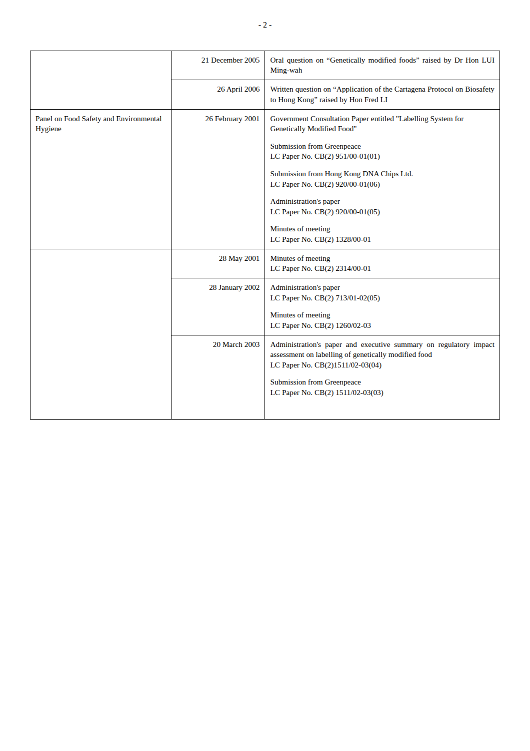- 2 -
| | 21 December 2005 | Oral question on “Genetically modified foods” raised by Dr Hon LUI Ming-wah |
| | 26 April 2006 | Written question on “Application of the Cartagena Protocol on Biosafety to Hong Kong” raised by Hon Fred LI |
| Panel on Food Safety and Environmental Hygiene | 26 February 2001 | Government Consultation Paper entitled "Labelling System for Genetically Modified Food" Submission from Greenpeace LC Paper No. CB(2) 951/00-01(01) Submission from Hong Kong DNA Chips Ltd. LC Paper No. CB(2) 920/00-01(06) Administration's paper LC Paper No. CB(2) 920/00-01(05) Minutes of meeting LC Paper No. CB(2) 1328/00-01 |
| | 28 May 2001 | Minutes of meeting LC Paper No. CB(2) 2314/00-01 |
| | 28 January 2002 | Administration's paper LC Paper No. CB(2) 713/01-02(05) Minutes of meeting LC Paper No. CB(2) 1260/02-03 |
| | 20 March 2003 | Administration's paper and executive summary on regulatory impact assessment on labelling of genetically modified food LC Paper No. CB(2)1511/02-03(04) Submission from Greenpeace LC Paper No. CB(2) 1511/02-03(03) |